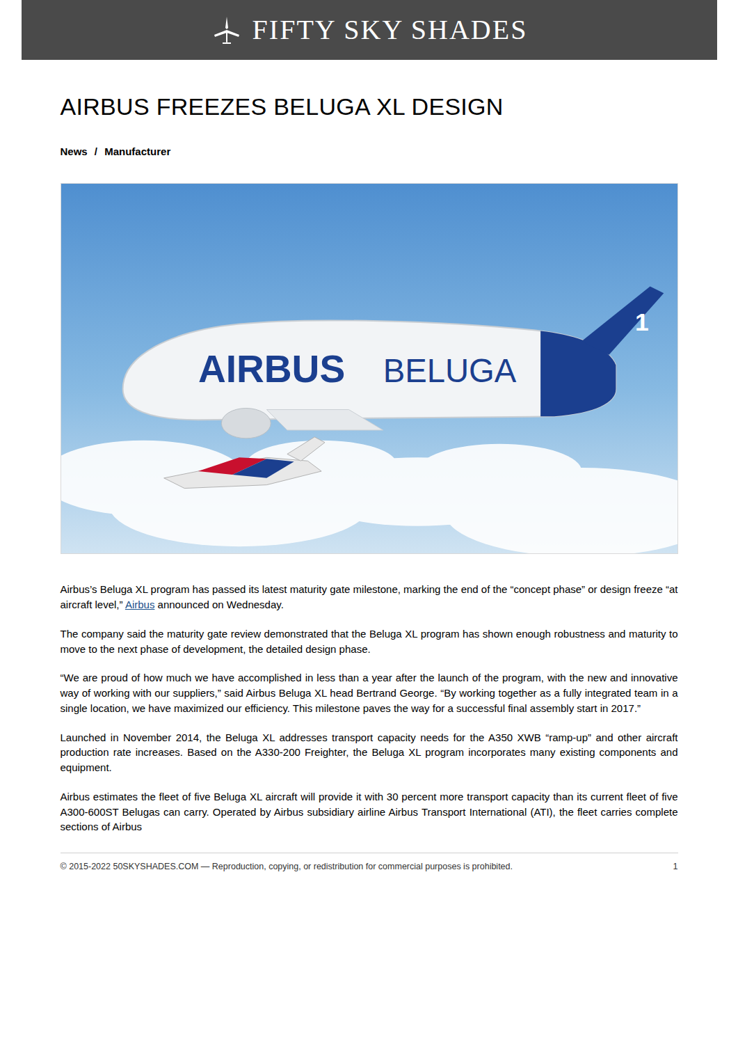FIFTY SKY SHADES
AIRBUS FREEZES BELUGA XL DESIGN
News / Manufacturer
Airbus’s Beluga XL program has passed its latest maturity gate milestone, marking the end of the “concept phase” or design freeze “at aircraft level,” Airbus announced on Wednesday.
The company said the maturity gate review demonstrated that the Beluga XL program has shown enough robustness and maturity to move to the next phase of development, the detailed design phase.
“We are proud of how much we have accomplished in less than a year after the launch of the program, with the new and innovative way of working with our suppliers,” said Airbus Beluga XL head Bertrand George. “By working together as a fully integrated team in a single location, we have maximized our efficiency. This milestone paves the way for a successful final assembly start in 2017.”
Launched in November 2014, the Beluga XL addresses transport capacity needs for the A350 XWB “ramp-up” and other aircraft production rate increases. Based on the A330-200 Freighter, the Beluga XL program incorporates many existing components and equipment.
Airbus estimates the fleet of five Beluga XL aircraft will provide it with 30 percent more transport capacity than its current fleet of five A300-600ST Belugas can carry. Operated by Airbus subsidiary airline Airbus Transport International (ATI), the fleet carries complete sections of Airbus
© 2015-2022 50SKYSHADES.COM — Reproduction, copying, or redistribution for commercial purposes is prohibited.
1